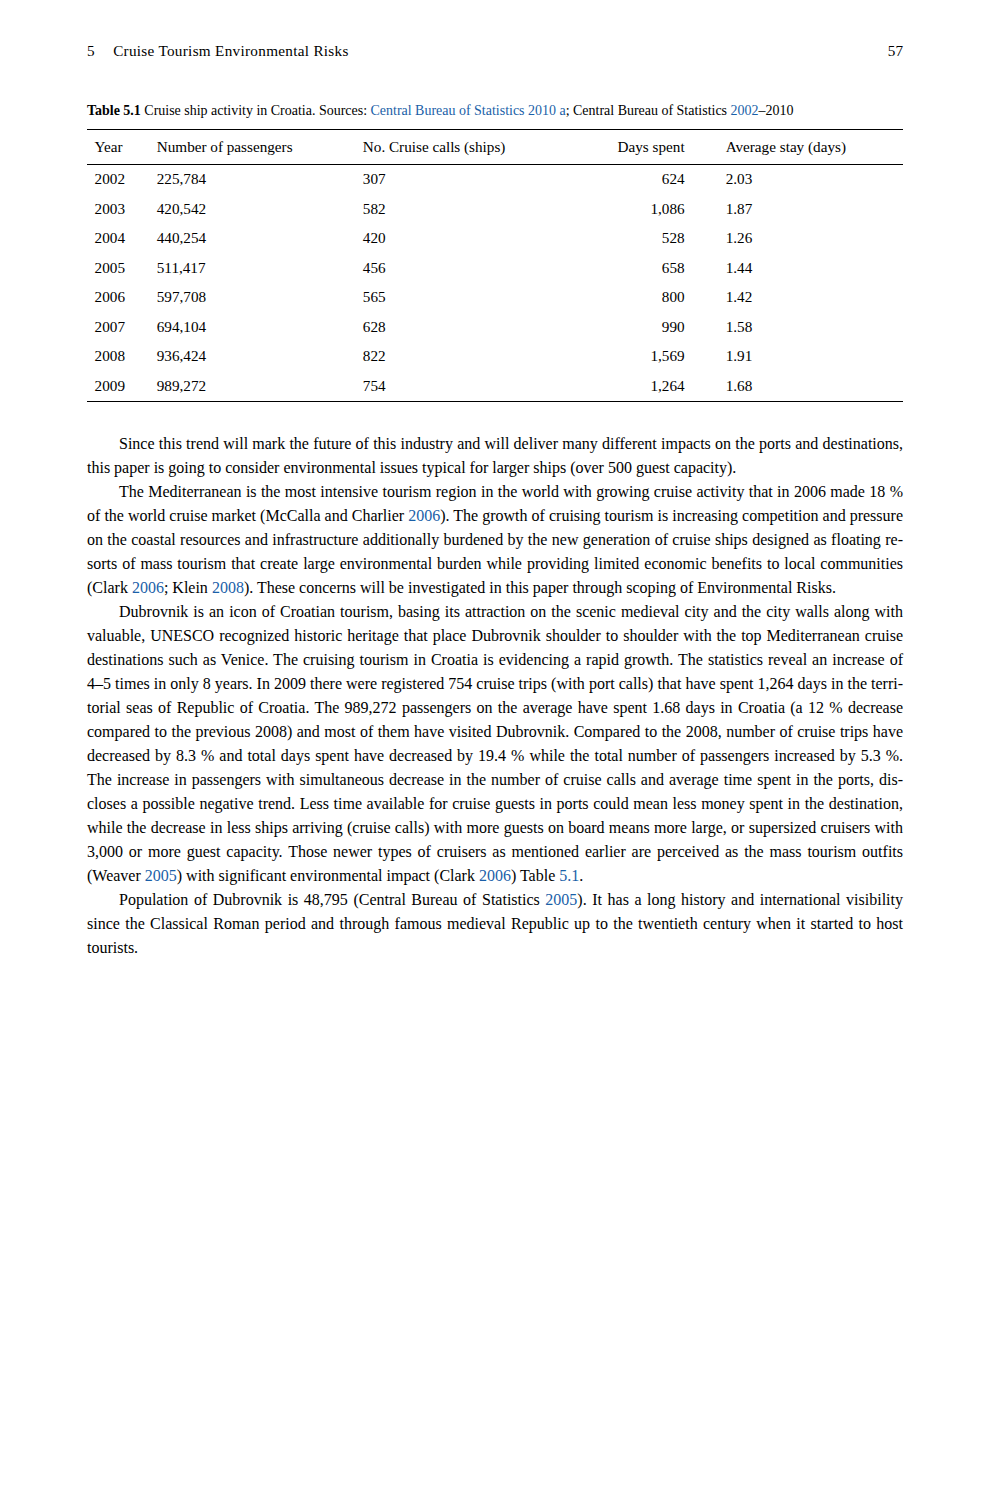5 Cruise Tourism Environmental Risks 57
Table 5.1 Cruise ship activity in Croatia. Sources: Central Bureau of Statistics 2010 a ; Central Bureau of Statistics 2002 –2010
| Year | Number of passengers | No. Cruise calls (ships) | Days spent | Average stay (days) |
| --- | --- | --- | --- | --- |
| 2002 | 225,784 | 307 | 624 | 2.03 |
| 2003 | 420,542 | 582 | 1,086 | 1.87 |
| 2004 | 440,254 | 420 | 528 | 1.26 |
| 2005 | 511,417 | 456 | 658 | 1.44 |
| 2006 | 597,708 | 565 | 800 | 1.42 |
| 2007 | 694,104 | 628 | 990 | 1.58 |
| 2008 | 936,424 | 822 | 1,569 | 1.91 |
| 2009 | 989,272 | 754 | 1,264 | 1.68 |
Since this trend will mark the future of this industry and will deliver many different impacts on the ports and destinations, this paper is going to consider environmental issues typical for larger ships (over 500 guest capacity).
The Mediterranean is the most intensive tourism region in the world with growing cruise activity that in 2006 made 18 % of the world cruise market (McCalla and Charlier 2006). The growth of cruising tourism is increasing competition and pressure on the coastal resources and infrastructure additionally burdened by the new generation of cruise ships designed as floating resorts of mass tourism that create large environmental burden while providing limited economic benefits to local communities (Clark 2006; Klein 2008). These concerns will be investigated in this paper through scoping of Environmental Risks.
Dubrovnik is an icon of Croatian tourism, basing its attraction on the scenic medieval city and the city walls along with valuable, UNESCO recognized historic heritage that place Dubrovnik shoulder to shoulder with the top Mediterranean cruise destinations such as Venice. The cruising tourism in Croatia is evidencing a rapid growth. The statistics reveal an increase of 4–5 times in only 8 years. In 2009 there were registered 754 cruise trips (with port calls) that have spent 1,264 days in the territorial seas of Republic of Croatia. The 989,272 passengers on the average have spent 1.68 days in Croatia (a 12 % decrease compared to the previous 2008) and most of them have visited Dubrovnik. Compared to the 2008, number of cruise trips have decreased by 8.3 % and total days spent have decreased by 19.4 % while the total number of passengers increased by 5.3 %. The increase in passengers with simultaneous decrease in the number of cruise calls and average time spent in the ports, discloses a possible negative trend. Less time available for cruise guests in ports could mean less money spent in the destination, while the decrease in less ships arriving (cruise calls) with more guests on board means more large, or supersized cruisers with 3,000 or more guest capacity. Those newer types of cruisers as mentioned earlier are perceived as the mass tourism outfits (Weaver 2005) with significant environmental impact (Clark 2006) Table 5.1.
Population of Dubrovnik is 48,795 (Central Bureau of Statistics 2005). It has a long history and international visibility since the Classical Roman period and through famous medieval Republic up to the twentieth century when it started to host tourists.